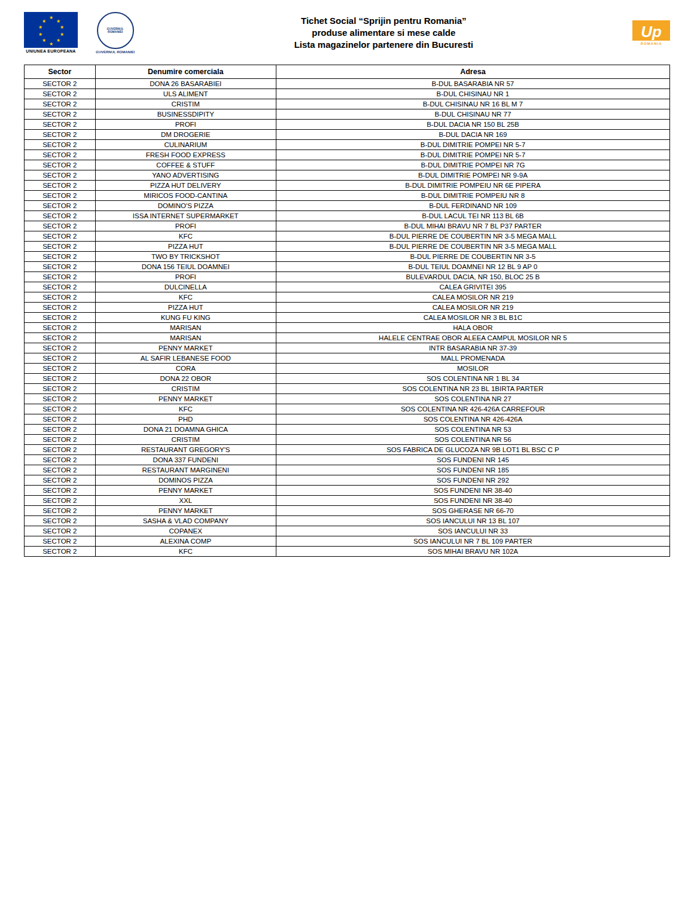★ ★ ★ ★ ★ ★ ★ ★ ★ ★
UNIUNEA EUROPEANA
GUVERNUL
ROMANIEI
GUVERNUL ROMANIEI
Tichet Social “Sprijin pentru Romania”
produse alimentare si mese calde
Lista magazinelor partenere din Bucuresti
Up
ROMANIA
| Sector | Denumire comerciala | Adresa |
| --- | --- | --- |
| SECTOR 2 | DONA 26 BASARABIEI | B-DUL BASARABIA NR 57 |
| SECTOR 2 | ULS ALIMENT | B-DUL CHISINAU NR 1 |
| SECTOR 2 | CRISTIM | B-DUL CHISINAU NR 16 BL M 7 |
| SECTOR 2 | BUSINESSDIPITY | B-DUL CHISINAU NR 77 |
| SECTOR 2 | PROFI | B-DUL DACIA NR 150 BL 25B |
| SECTOR 2 | DM DROGERIE | B-DUL DACIA NR 169 |
| SECTOR 2 | CULINARIUM | B-DUL DIMITRIE POMPEI NR 5-7 |
| SECTOR 2 | FRESH FOOD EXPRESS | B-DUL DIMITRIE POMPEI NR 5-7 |
| SECTOR 2 | COFFEE & STUFF | B-DUL DIMITRIE POMPEI NR 7G |
| SECTOR 2 | YANO ADVERTISING | B-DUL DIMITRIE POMPEI NR 9-9A |
| SECTOR 2 | PIZZA HUT DELIVERY | B-DUL DIMITRIE POMPEIU NR 6E PIPERA |
| SECTOR 2 | MIRICOS FOOD-CANTINA | B-DUL DIMITRIE POMPEIU NR 8 |
| SECTOR 2 | DOMINO'S PIZZA | B-DUL FERDINAND NR 109 |
| SECTOR 2 | ISSA INTERNET SUPERMARKET | B-DUL LACUL TEI NR 113 BL 6B |
| SECTOR 2 | PROFI | B-DUL MIHAI BRAVU NR 7 BL P37 PARTER |
| SECTOR 2 | KFC | B-DUL PIERRE DE COUBERTIN NR 3-5 MEGA MALL |
| SECTOR 2 | PIZZA HUT | B-DUL PIERRE DE COUBERTIN NR 3-5 MEGA MALL |
| SECTOR 2 | TWO BY TRICKSHOT | B-DUL PIERRE DE COUBERTIN NR 3-5 |
| SECTOR 2 | DONA 156 TEIUL DOAMNEI | B-DUL TEIUL DOAMNEI NR 12 BL 9 AP 0 |
| SECTOR 2 | PROFI | BULEVARDUL DACIA, NR 150, BLOC 25 B |
| SECTOR 2 | DULCINELLA | CALEA GRIVITEI 395 |
| SECTOR 2 | KFC | CALEA MOSILOR NR 219 |
| SECTOR 2 | PIZZA HUT | CALEA MOSILOR NR 219 |
| SECTOR 2 | KUNG FU KING | CALEA MOSILOR NR 3 BL B1C |
| SECTOR 2 | MARISAN | HALA OBOR |
| SECTOR 2 | MARISAN | HALELE CENTRAE OBOR ALEEA CAMPUL MOSILOR NR 5 |
| SECTOR 2 | PENNY MARKET | INTR BASARABIA NR 37-39 |
| SECTOR 2 | AL SAFIR LEBANESE FOOD | MALL PROMENADA |
| SECTOR 2 | CORA | MOSILOR |
| SECTOR 2 | DONA 22 OBOR | SOS COLENTINA NR 1 BL 34 |
| SECTOR 2 | CRISTIM | SOS COLENTINA NR 23 BL 1BIRTA PARTER |
| SECTOR 2 | PENNY MARKET | SOS COLENTINA NR 27 |
| SECTOR 2 | KFC | SOS COLENTINA NR 426-426A CARREFOUR |
| SECTOR 2 | PHD | SOS COLENTINA NR 426-426A |
| SECTOR 2 | DONA 21 DOAMNA GHICA | SOS COLENTINA NR 53 |
| SECTOR 2 | CRISTIM | SOS COLENTINA NR 56 |
| SECTOR 2 | RESTAURANT GREGORY'S | SOS FABRICA DE GLUCOZA NR 9B LOT1 BL BSC C P |
| SECTOR 2 | DONA 337 FUNDENI | SOS FUNDENI NR 145 |
| SECTOR 2 | RESTAURANT MARGINENI | SOS FUNDENI NR 185 |
| SECTOR 2 | DOMINOS PIZZA | SOS FUNDENI NR 292 |
| SECTOR 2 | PENNY MARKET | SOS FUNDENI NR 38-40 |
| SECTOR 2 | XXL | SOS FUNDENI NR 38-40 |
| SECTOR 2 | PENNY MARKET | SOS GHERASE NR 66-70 |
| SECTOR 2 | SASHA & VLAD COMPANY | SOS IANCULUI NR 13 BL 107 |
| SECTOR 2 | COPANEX | SOS IANCULUI NR 33 |
| SECTOR 2 | ALEXINA COMP | SOS IANCULUI NR 7 BL 109 PARTER |
| SECTOR 2 | KFC | SOS MIHAI BRAVU NR 102A |